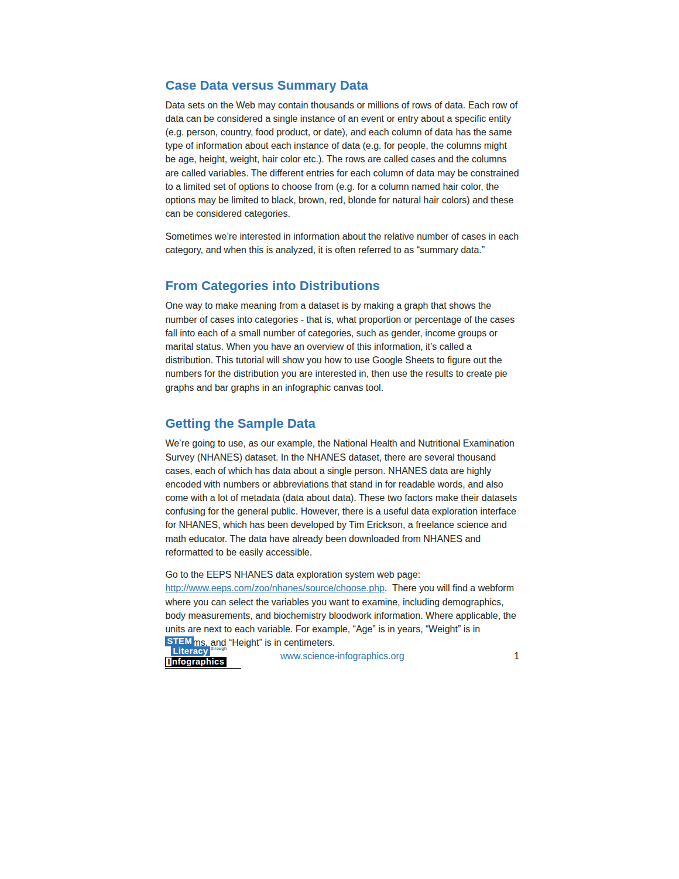Case Data versus Summary Data
Data sets on the Web may contain thousands or millions of rows of data. Each row of data can be considered a single instance of an event or entry about a specific entity (e.g. person, country, food product, or date), and each column of data has the same type of information about each instance of data (e.g. for people, the columns might be age, height, weight, hair color etc.). The rows are called cases and the columns are called variables. The different entries for each column of data may be constrained to a limited set of options to choose from (e.g. for a column named hair color, the options may be limited to black, brown, red, blonde for natural hair colors) and these can be considered categories.
Sometimes we’re interested in information about the relative number of cases in each category, and when this is analyzed, it is often referred to as “summary data.”
From Categories into Distributions
One way to make meaning from a dataset is by making a graph that shows the number of cases into categories - that is, what proportion or percentage of the cases fall into each of a small number of categories, such as gender, income groups or marital status. When you have an overview of this information, it’s called a distribution. This tutorial will show you how to use Google Sheets to figure out the numbers for the distribution you are interested in, then use the results to create pie graphs and bar graphs in an infographic canvas tool.
Getting the Sample Data
We’re going to use, as our example, the National Health and Nutritional Examination Survey (NHANES) dataset. In the NHANES dataset, there are several thousand cases, each of which has data about a single person. NHANES data are highly encoded with numbers or abbreviations that stand in for readable words, and also come with a lot of metadata (data about data). These two factors make their datasets confusing for the general public. However, there is a useful data exploration interface for NHANES, which has been developed by Tim Erickson, a freelance science and math educator. The data have already been downloaded from NHANES and reformatted to be easily accessible.
Go to the EEPS NHANES data exploration system web page:
http://www.eeps.com/zoo/nhanes/source/choose.php. There you will find a webform where you can select the variables you want to examine, including demographics, body measurements, and biochemistry bloodwork information. Where applicable, the units are next to each variable. For example, “Age” is in years, “Weight” is in kilograms, and “Height” is in centimeters.
STEM Literacy through Infographics
www.science-infographics.org
1